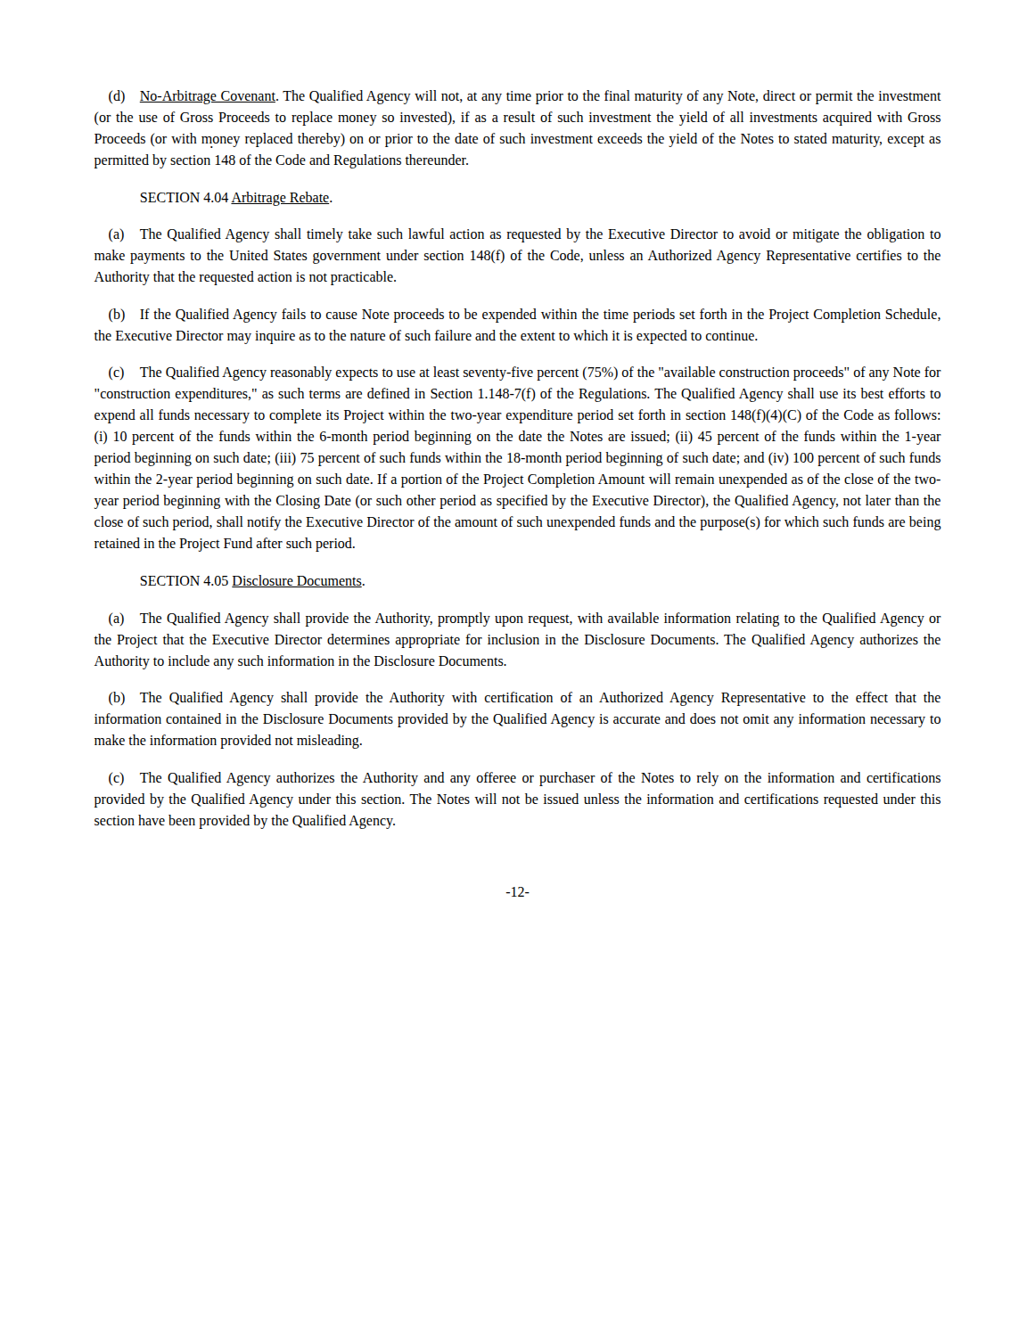.
(d) No-Arbitrage Covenant. The Qualified Agency will not, at any time prior to the final maturity of any Note, direct or permit the investment (or the use of Gross Proceeds to replace money so invested), if as a result of such investment the yield of all investments acquired with Gross Proceeds (or with money replaced thereby) on or prior to the date of such investment exceeds the yield of the Notes to stated maturity, except as permitted by section 148 of the Code and Regulations thereunder.
SECTION 4.04 Arbitrage Rebate.
(a) The Qualified Agency shall timely take such lawful action as requested by the Executive Director to avoid or mitigate the obligation to make payments to the United States government under section 148(f) of the Code, unless an Authorized Agency Representative certifies to the Authority that the requested action is not practicable.
(b) If the Qualified Agency fails to cause Note proceeds to be expended within the time periods set forth in the Project Completion Schedule, the Executive Director may inquire as to the nature of such failure and the extent to which it is expected to continue.
(c) The Qualified Agency reasonably expects to use at least seventy-five percent (75%) of the "available construction proceeds" of any Note for "construction expenditures," as such terms are defined in Section 1.148-7(f) of the Regulations. The Qualified Agency shall use its best efforts to expend all funds necessary to complete its Project within the two-year expenditure period set forth in section 148(f)(4)(C) of the Code as follows: (i) 10 percent of the funds within the 6-month period beginning on the date the Notes are issued; (ii) 45 percent of the funds within the 1-year period beginning on such date; (iii) 75 percent of such funds within the 18-month period beginning of such date; and (iv) 100 percent of such funds within the 2-year period beginning on such date. If a portion of the Project Completion Amount will remain unexpended as of the close of the two-year period beginning with the Closing Date (or such other period as specified by the Executive Director), the Qualified Agency, not later than the close of such period, shall notify the Executive Director of the amount of such unexpended funds and the purpose(s) for which such funds are being retained in the Project Fund after such period.
SECTION 4.05 Disclosure Documents.
(a) The Qualified Agency shall provide the Authority, promptly upon request, with available information relating to the Qualified Agency or the Project that the Executive Director determines appropriate for inclusion in the Disclosure Documents. The Qualified Agency authorizes the Authority to include any such information in the Disclosure Documents.
(b) The Qualified Agency shall provide the Authority with certification of an Authorized Agency Representative to the effect that the information contained in the Disclosure Documents provided by the Qualified Agency is accurate and does not omit any information necessary to make the information provided not misleading.
(c) The Qualified Agency authorizes the Authority and any offeree or purchaser of the Notes to rely on the information and certifications provided by the Qualified Agency under this section. The Notes will not be issued unless the information and certifications requested under this section have been provided by the Qualified Agency.
-12-